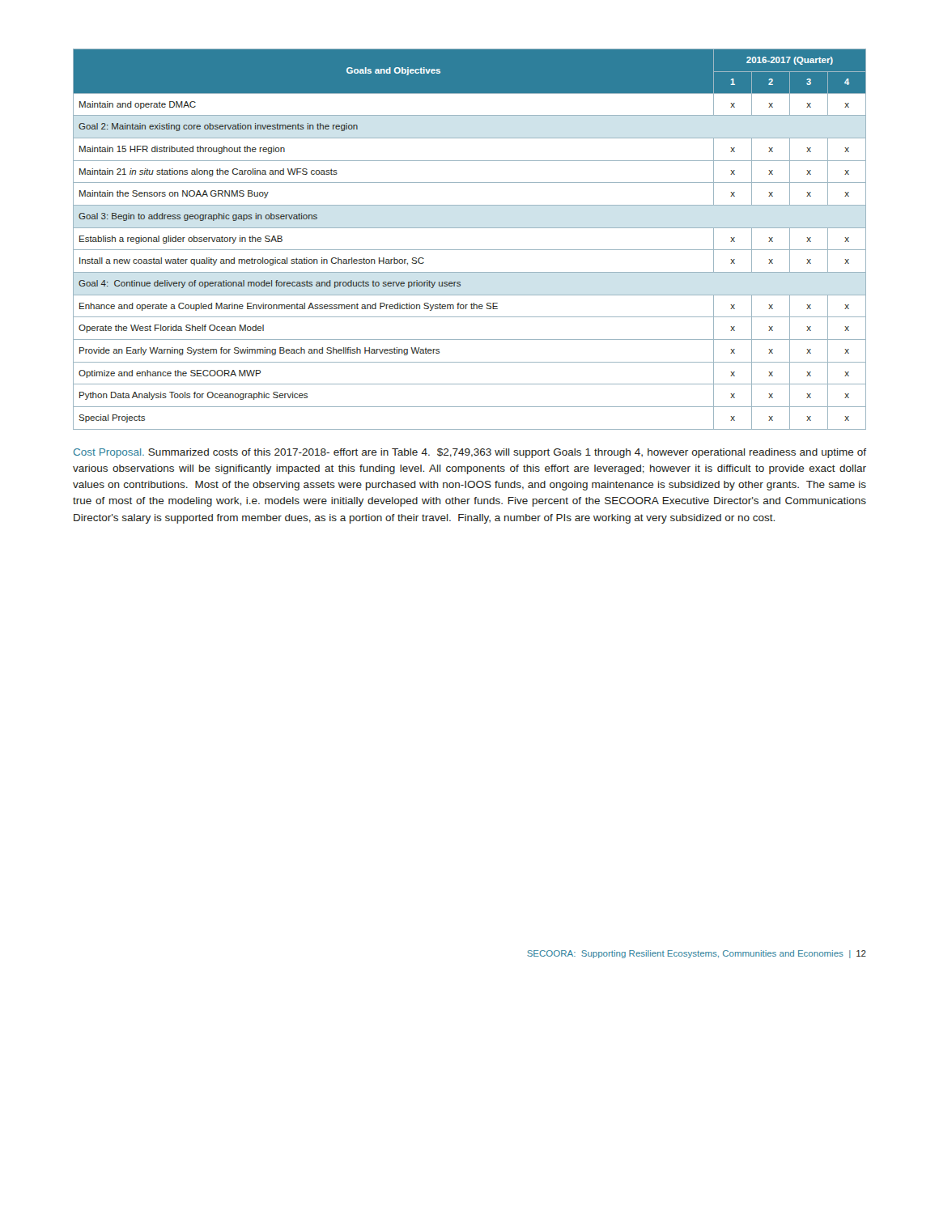| Goals and Objectives | 2016-2017 (Quarter) |
| --- | --- |
| 1 | 2 | 3 | 4 |
| Maintain and operate DMAC | x | x | x | x |
| Goal 2: Maintain existing core observation investments in the region |
| Maintain 15 HFR distributed throughout the region | x | x | x | x |
| Maintain 21 in situ stations along the Carolina and WFS coasts | x | x | x | x |
| Maintain the Sensors on NOAA GRNMS Buoy | x | x | x | x |
| Goal 3: Begin to address geographic gaps in observations |
| Establish a regional glider observatory in the SAB | x | x | x | x |
| Install a new coastal water quality and metrological station in Charleston Harbor, SC | x | x | x | x |
| Goal 4: Continue delivery of operational model forecasts and products to serve priority users |
| Enhance and operate a Coupled Marine Environmental Assessment and Prediction System for the SE | x | x | x | x |
| Operate the West Florida Shelf Ocean Model | x | x | x | x |
| Provide an Early Warning System for Swimming Beach and Shellfish Harvesting Waters | x | x | x | x |
| Optimize and enhance the SECOORA MWP | x | x | x | x |
| Python Data Analysis Tools for Oceanographic Services | x | x | x | x |
| Special Projects | x | x | x | x |
Cost Proposal. Summarized costs of this 2017-2018- effort are in Table 4. $2,749,363 will support Goals 1 through 4, however operational readiness and uptime of various observations will be significantly impacted at this funding level. All components of this effort are leveraged; however it is difficult to provide exact dollar values on contributions. Most of the observing assets were purchased with non-IOOS funds, and ongoing maintenance is subsidized by other grants. The same is true of most of the modeling work, i.e. models were initially developed with other funds. Five percent of the SECOORA Executive Director's and Communications Director's salary is supported from member dues, as is a portion of their travel. Finally, a number of PIs are working at very subsidized or no cost.
SECOORA: Supporting Resilient Ecosystems, Communities and Economies |12